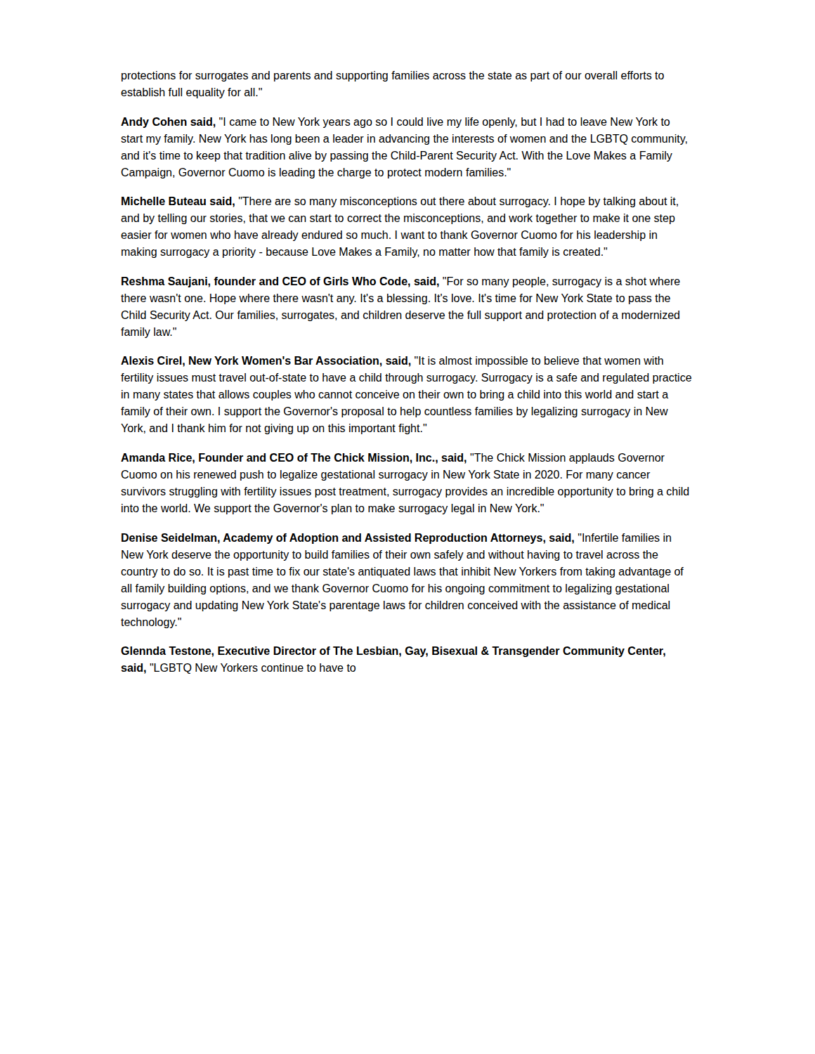protections for surrogates and parents and supporting families across the state as part of our overall efforts to establish full equality for all."
Andy Cohen said, "I came to New York years ago so I could live my life openly, but I had to leave New York to start my family. New York has long been a leader in advancing the interests of women and the LGBTQ community, and it's time to keep that tradition alive by passing the Child-Parent Security Act. With the Love Makes a Family Campaign, Governor Cuomo is leading the charge to protect modern families."
Michelle Buteau said, "There are so many misconceptions out there about surrogacy. I hope by talking about it, and by telling our stories, that we can start to correct the misconceptions, and work together to make it one step easier for women who have already endured so much. I want to thank Governor Cuomo for his leadership in making surrogacy a priority - because Love Makes a Family, no matter how that family is created."
Reshma Saujani, founder and CEO of Girls Who Code, said, "For so many people, surrogacy is a shot where there wasn't one. Hope where there wasn't any. It's a blessing. It's love. It's time for New York State to pass the Child Security Act. Our families, surrogates, and children deserve the full support and protection of a modernized family law."
Alexis Cirel, New York Women's Bar Association, said, "It is almost impossible to believe that women with fertility issues must travel out-of-state to have a child through surrogacy. Surrogacy is a safe and regulated practice in many states that allows couples who cannot conceive on their own to bring a child into this world and start a family of their own. I support the Governor's proposal to help countless families by legalizing surrogacy in New York, and I thank him for not giving up on this important fight."
Amanda Rice, Founder and CEO of The Chick Mission, Inc., said, "The Chick Mission applauds Governor Cuomo on his renewed push to legalize gestational surrogacy in New York State in 2020. For many cancer survivors struggling with fertility issues post treatment, surrogacy provides an incredible opportunity to bring a child into the world. We support the Governor's plan to make surrogacy legal in New York."
Denise Seidelman, Academy of Adoption and Assisted Reproduction Attorneys, said, "Infertile families in New York deserve the opportunity to build families of their own safely and without having to travel across the country to do so. It is past time to fix our state's antiquated laws that inhibit New Yorkers from taking advantage of all family building options, and we thank Governor Cuomo for his ongoing commitment to legalizing gestational surrogacy and updating New York State's parentage laws for children conceived with the assistance of medical technology."
Glennda Testone, Executive Director of The Lesbian, Gay, Bisexual & Transgender Community Center, said, "LGBTQ New Yorkers continue to have to